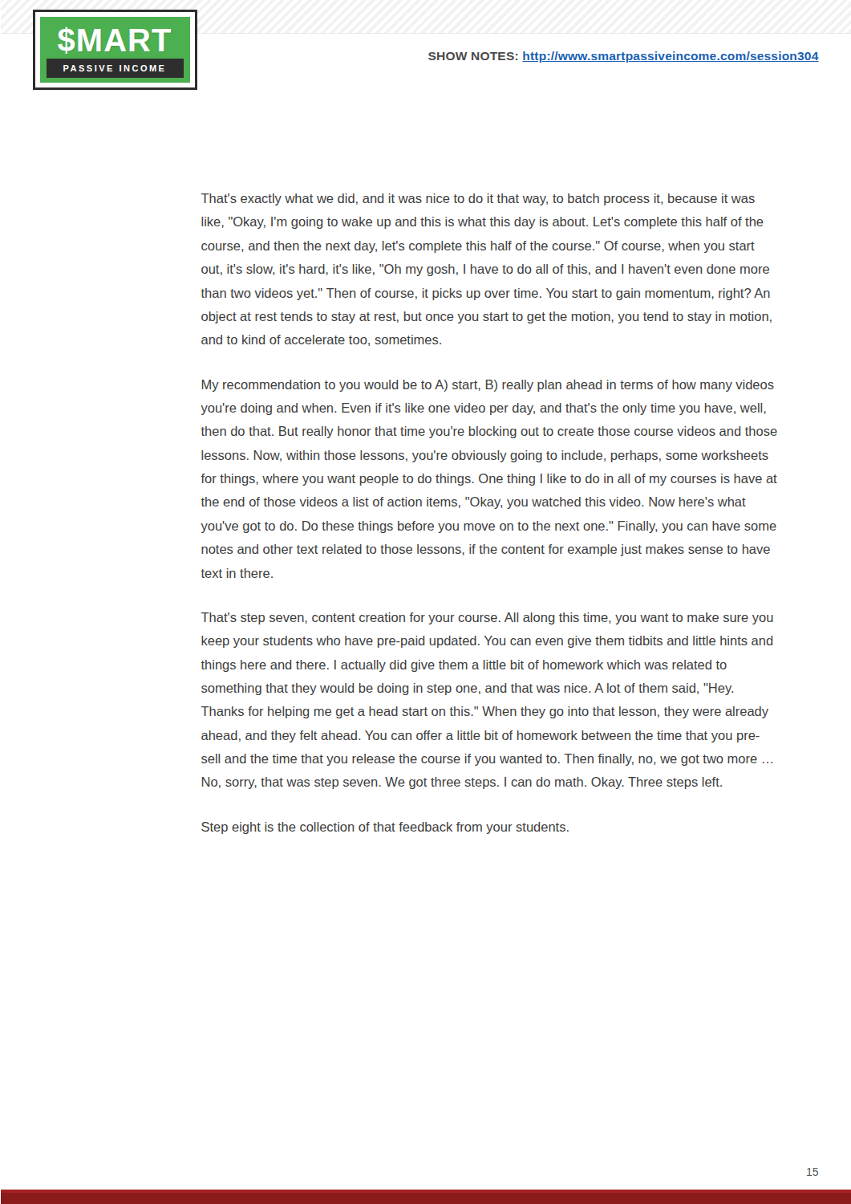$MART
PASSIVE INCOME
SHOW NOTES: http://www.smartpassiveincome.com/session304
That's exactly what we did, and it was nice to do it that way, to batch process it, because it was like, "Okay, I'm going to wake up and this is what this day is about. Let's complete this half of the course, and then the next day, let's complete this half of the course." Of course, when you start out, it's slow, it's hard, it's like, "Oh my gosh, I have to do all of this, and I haven't even done more than two videos yet." Then of course, it picks up over time. You start to gain momentum, right? An object at rest tends to stay at rest, but once you start to get the motion, you tend to stay in motion, and to kind of accelerate too, sometimes.
My recommendation to you would be to A) start, B) really plan ahead in terms of how many videos you're doing and when. Even if it's like one video per day, and that's the only time you have, well, then do that. But really honor that time you're blocking out to create those course videos and those lessons. Now, within those lessons, you're obviously going to include, perhaps, some worksheets for things, where you want people to do things. One thing I like to do in all of my courses is have at the end of those videos a list of action items, "Okay, you watched this video. Now here's what you've got to do. Do these things before you move on to the next one." Finally, you can have some notes and other text related to those lessons, if the content for example just makes sense to have text in there.
That's step seven, content creation for your course. All along this time, you want to make sure you keep your students who have pre-paid updated. You can even give them tidbits and little hints and things here and there. I actually did give them a little bit of homework which was related to something that they would be doing in step one, and that was nice. A lot of them said, "Hey. Thanks for helping me get a head start on this." When they go into that lesson, they were already ahead, and they felt ahead. You can offer a little bit of homework between the time that you pre-sell and the time that you release the course if you wanted to. Then finally, no, we got two more … No, sorry, that was step seven. We got three steps. I can do math. Okay. Three steps left.
Step eight is the collection of that feedback from your students.
15